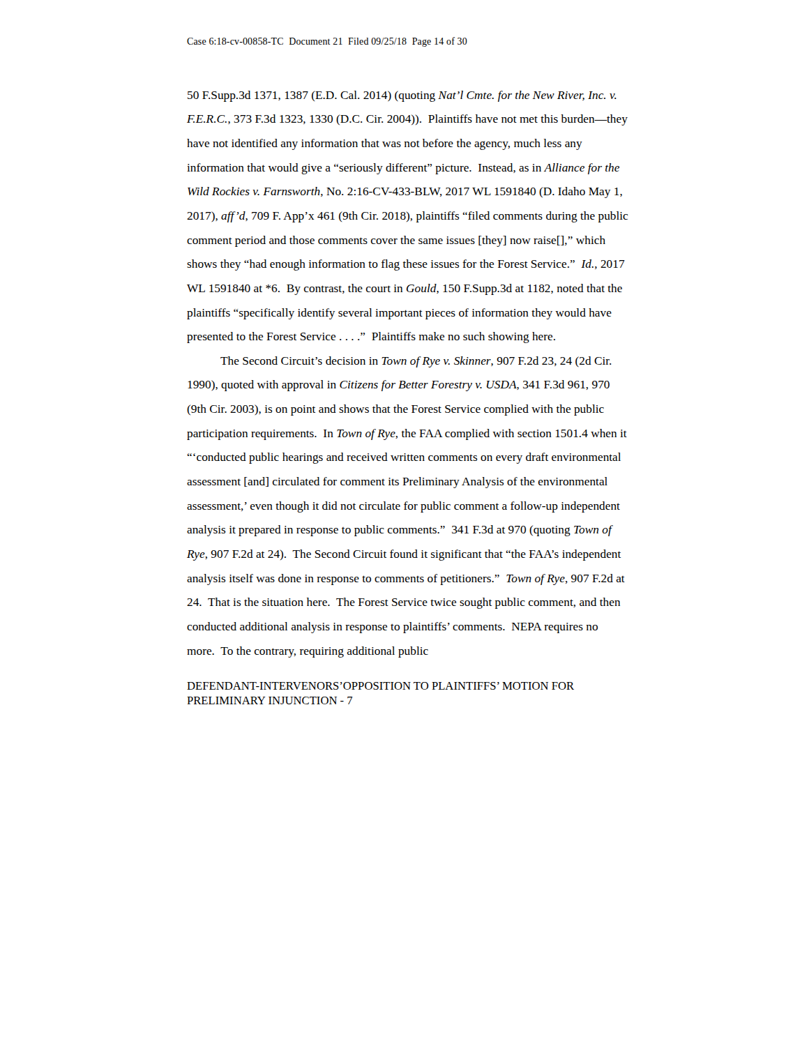Case 6:18-cv-00858-TC Document 21 Filed 09/25/18 Page 14 of 30
50 F.Supp.3d 1371, 1387 (E.D. Cal. 2014) (quoting Nat’l Cmte. for the New River, Inc. v. F.E.R.C., 373 F.3d 1323, 1330 (D.C. Cir. 2004)). Plaintiffs have not met this burden—they have not identified any information that was not before the agency, much less any information that would give a “seriously different” picture. Instead, as in Alliance for the Wild Rockies v. Farnsworth, No. 2:16-CV-433-BLW, 2017 WL 1591840 (D. Idaho May 1, 2017), aff’d, 709 F. App’x 461 (9th Cir. 2018), plaintiffs “filed comments during the public comment period and those comments cover the same issues [they] now raise[],” which shows they “had enough information to flag these issues for the Forest Service.” Id., 2017 WL 1591840 at *6. By contrast, the court in Gould, 150 F.Supp.3d at 1182, noted that the plaintiffs “specifically identify several important pieces of information they would have presented to the Forest Service . . . .” Plaintiffs make no such showing here.
The Second Circuit’s decision in Town of Rye v. Skinner, 907 F.2d 23, 24 (2d Cir. 1990), quoted with approval in Citizens for Better Forestry v. USDA, 341 F.3d 961, 970 (9th Cir. 2003), is on point and shows that the Forest Service complied with the public participation requirements. In Town of Rye, the FAA complied with section 1501.4 when it “‘conducted public hearings and received written comments on every draft environmental assessment [and] circulated for comment its Preliminary Analysis of the environmental assessment,’ even though it did not circulate for public comment a follow-up independent analysis it prepared in response to public comments.” 341 F.3d at 970 (quoting Town of Rye, 907 F.2d at 24). The Second Circuit found it significant that “the FAA’s independent analysis itself was done in response to comments of petitioners.” Town of Rye, 907 F.2d at 24. That is the situation here. The Forest Service twice sought public comment, and then conducted additional analysis in response to plaintiffs’ comments. NEPA requires no more. To the contrary, requiring additional public
DEFENDANT-INTERVENORS’OPPOSITION TO PLAINTIFFS’ MOTION FOR
PRELIMINARY INJUNCTION - 7